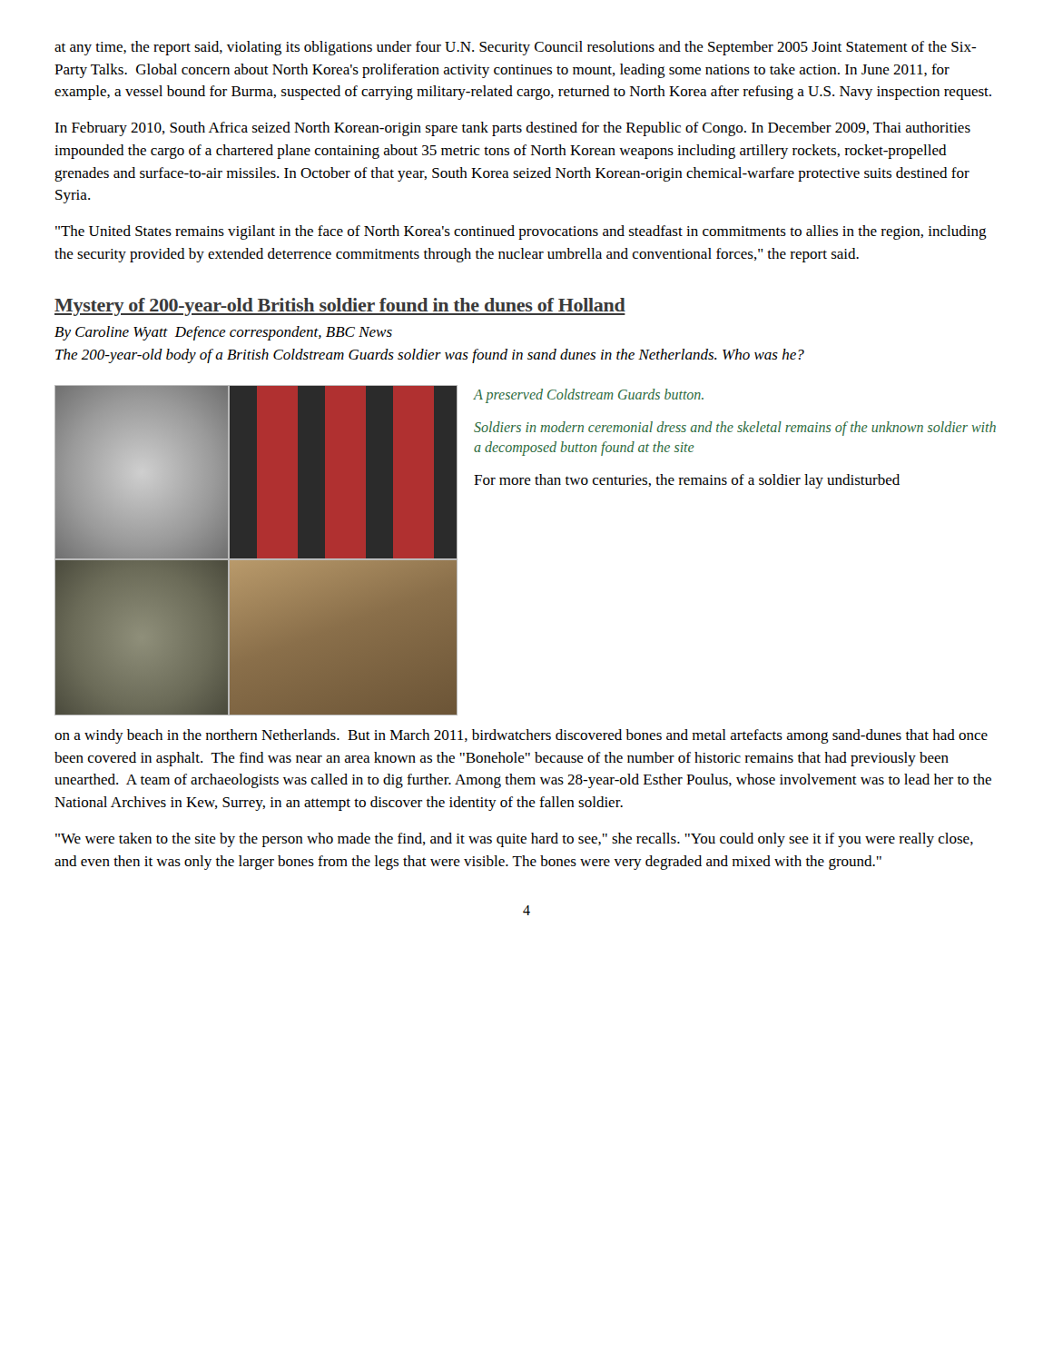at any time, the report said, violating its obligations under four U.N. Security Council resolutions and the September 2005 Joint Statement of the Six-Party Talks. Global concern about North Korea's proliferation activity continues to mount, leading some nations to take action. In June 2011, for example, a vessel bound for Burma, suspected of carrying military-related cargo, returned to North Korea after refusing a U.S. Navy inspection request.
In February 2010, South Africa seized North Korean-origin spare tank parts destined for the Republic of Congo. In December 2009, Thai authorities impounded the cargo of a chartered plane containing about 35 metric tons of North Korean weapons including artillery rockets, rocket-propelled grenades and surface-to-air missiles. In October of that year, South Korea seized North Korean-origin chemical-warfare protective suits destined for Syria.
"The United States remains vigilant in the face of North Korea's continued provocations and steadfast in commitments to allies in the region, including the security provided by extended deterrence commitments through the nuclear umbrella and conventional forces," the report said.
Mystery of 200-year-old British soldier found in the dunes of Holland
By Caroline Wyatt Defence correspondent, BBC News
The 200-year-old body of a British Coldstream Guards soldier was found in sand dunes in the Netherlands. Who was he?
A preserved Coldstream Guards button.
Soldiers in modern ceremonial dress and the skeletal remains of the unknown soldier with a decomposed button found at the site
For more than two centuries, the remains of a soldier lay undisturbed
on a windy beach in the northern Netherlands. But in March 2011, birdwatchers discovered bones and metal artefacts among sand-dunes that had once been covered in asphalt. The find was near an area known as the "Bonehole" because of the number of historic remains that had previously been unearthed. A team of archaeologists was called in to dig further. Among them was 28-year-old Esther Poulus, whose involvement was to lead her to the National Archives in Kew, Surrey, in an attempt to discover the identity of the fallen soldier.
"We were taken to the site by the person who made the find, and it was quite hard to see," she recalls. "You could only see it if you were really close, and even then it was only the larger bones from the legs that were visible. The bones were very degraded and mixed with the ground."
4